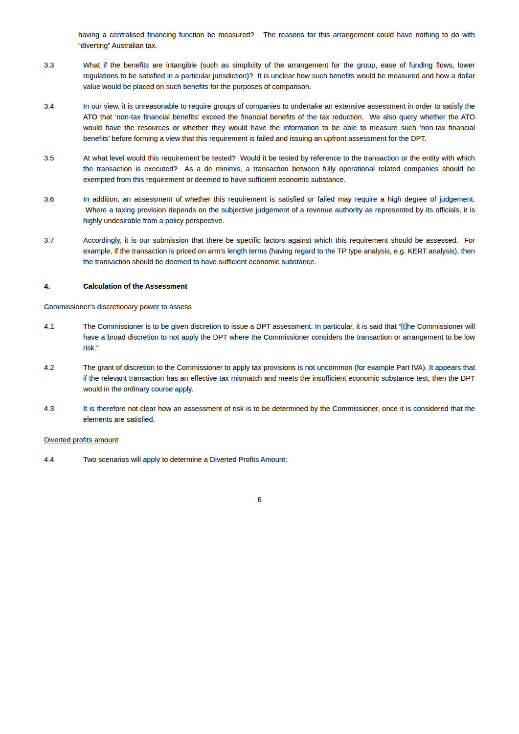having a centralised financing function be measured? The reasons for this arrangement could have nothing to do with “diverting” Australian tax.
3.3
What if the benefits are intangible (such as simplicity of the arrangement for the group, ease of funding flows, lower regulations to be satisfied in a particular jurisdiction)? It is unclear how such benefits would be measured and how a dollar value would be placed on such benefits for the purposes of comparison.
3.4
In our view, it is unreasonable to require groups of companies to undertake an extensive assessment in order to satisfy the ATO that ‘non-tax financial benefits’ exceed the financial benefits of the tax reduction. We also query whether the ATO would have the resources or whether they would have the information to be able to measure such ‘non-tax financial benefits’ before forming a view that this requirement is failed and issuing an upfront assessment for the DPT.
3.5
At what level would this requirement be tested? Would it be tested by reference to the transaction or the entity with which the transaction is executed? As a de minimis, a transaction between fully operational related companies should be exempted from this requirement or deemed to have sufficient economic substance.
3.6
In addition, an assessment of whether this requirement is satisfied or failed may require a high degree of judgement. Where a taxing provision depends on the subjective judgement of a revenue authority as represented by its officials, it is highly undesirable from a policy perspective.
3.7
Accordingly, it is our submission that there be specific factors against which this requirement should be assessed. For example, if the transaction is priced on arm’s length terms (having regard to the TP type analysis, e.g. KERT analysis), then the transaction should be deemed to have sufficient economic substance.
4. Calculation of the Assessment
Commissioner’s discretionary power to assess
4.1
The Commissioner is to be given discretion to issue a DPT assessment. In particular, it is said that “[t]he Commissioner will have a broad discretion to not apply the DPT where the Commissioner considers the transaction or arrangement to be low risk.”
4.2
The grant of discretion to the Commissioner to apply tax provisions is not uncommon (for example Part IVA). It appears that if the relevant transaction has an effective tax mismatch and meets the insufficient economic substance test, then the DPT would in the ordinary course apply.
4.3
It is therefore not clear how an assessment of risk is to be determined by the Commissioner, once it is considered that the elements are satisfied.
Diverted profits amount
4.4
Two scenarios will apply to determine a Diverted Profits Amount:
6